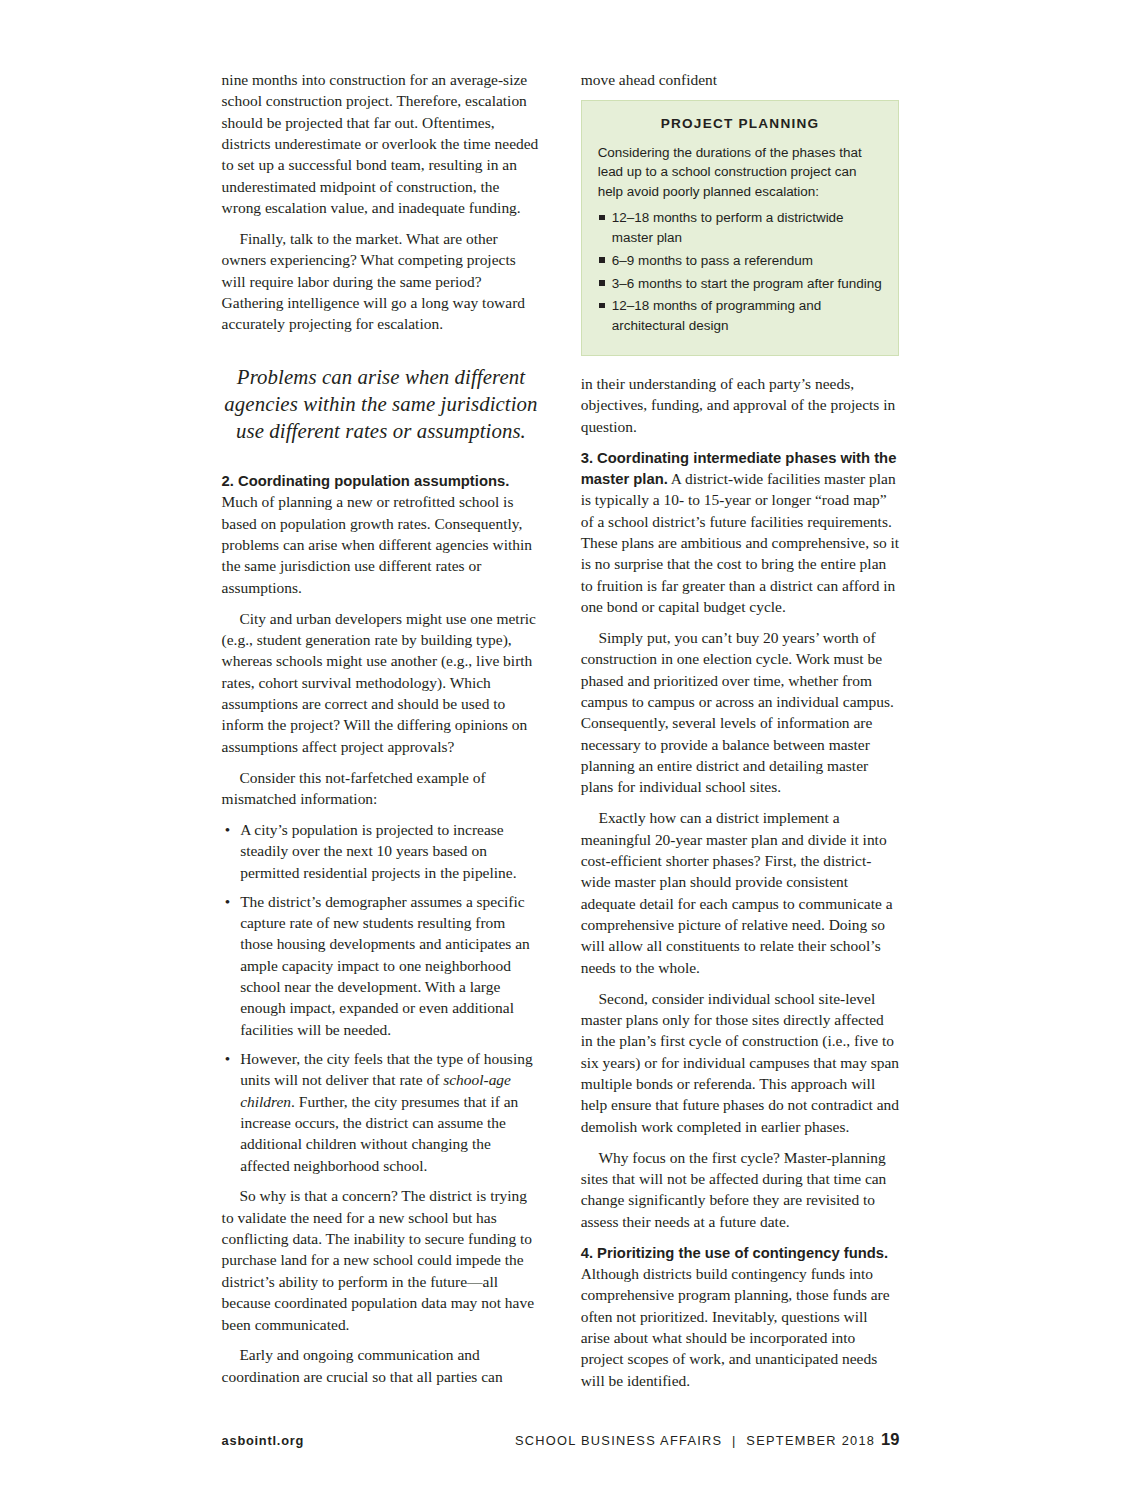nine months into construction for an average-size school construction project. Therefore, escalation should be projected that far out. Oftentimes, districts underestimate or overlook the time needed to set up a successful bond team, resulting in an underestimated midpoint of construction, the wrong escalation value, and inadequate funding.
Finally, talk to the market. What are other owners experiencing? What competing projects will require labor during the same period? Gathering intelligence will go a long way toward accurately projecting for escalation.
Problems can arise when different agencies within the same jurisdiction use different rates or assumptions.
2. Coordinating population assumptions.
Much of planning a new or retrofitted school is based on population growth rates. Consequently, problems can arise when different agencies within the same jurisdiction use different rates or assumptions.
City and urban developers might use one metric (e.g., student generation rate by building type), whereas schools might use another (e.g., live birth rates, cohort survival methodology). Which assumptions are correct and should be used to inform the project? Will the differing opinions on assumptions affect project approvals?
Consider this not-farfetched example of mismatched information:
A city’s population is projected to increase steadily over the next 10 years based on permitted residential projects in the pipeline.
The district’s demographer assumes a specific capture rate of new students resulting from those housing developments and anticipates an ample capacity impact to one neighborhood school near the development. With a large enough impact, expanded or even additional facilities will be needed.
However, the city feels that the type of housing units will not deliver that rate of school-age children. Further, the city presumes that if an increase occurs, the district can assume the additional children without changing the affected neighborhood school.
So why is that a concern? The district is trying to validate the need for a new school but has conflicting data. The inability to secure funding to purchase land for a new school could impede the district’s ability to perform in the future—all because coordinated population data may not have been communicated.
Early and ongoing communication and coordination are crucial so that all parties can move ahead confident
Project Planning
Considering the durations of the phases that lead up to a school construction project can help avoid poorly planned escalation:
12–18 months to perform a districtwide master plan
6–9 months to pass a referendum
3–6 months to start the program after funding
12–18 months of programming and architectural design
in their understanding of each party’s needs, objectives, funding, and approval of the projects in question.
3. Coordinating intermediate phases with the master plan.
A district-wide facilities master plan is typically a 10- to 15-year or longer “road map” of a school district’s future facilities requirements. These plans are ambitious and comprehensive, so it is no surprise that the cost to bring the entire plan to fruition is far greater than a district can afford in one bond or capital budget cycle.
Simply put, you can’t buy 20 years’ worth of construction in one election cycle. Work must be phased and prioritized over time, whether from campus to campus or across an individual campus. Consequently, several levels of information are necessary to provide a balance between master planning an entire district and detailing master plans for individual school sites.
Exactly how can a district implement a meaningful 20-year master plan and divide it into cost-efficient shorter phases? First, the district-wide master plan should provide consistent adequate detail for each campus to communicate a comprehensive picture of relative need. Doing so will allow all constituents to relate their school’s needs to the whole.
Second, consider individual school site-level master plans only for those sites directly affected in the plan’s first cycle of construction (i.e., five to six years) or for individual campuses that may span multiple bonds or referenda. This approach will help ensure that future phases do not contradict and demolish work completed in earlier phases.
Why focus on the first cycle? Master-planning sites that will not be affected during that time can change significantly before they are revisited to assess their needs at a future date.
4. Prioritizing the use of contingency funds.
Although districts build contingency funds into comprehensive program planning, those funds are often not prioritized. Inevitably, questions will arise about what should be incorporated into project scopes of work, and unanticipated needs will be identified.
asbointl.org
SCHOOL BUSINESS AFFAIRS | SEPTEMBER 201819